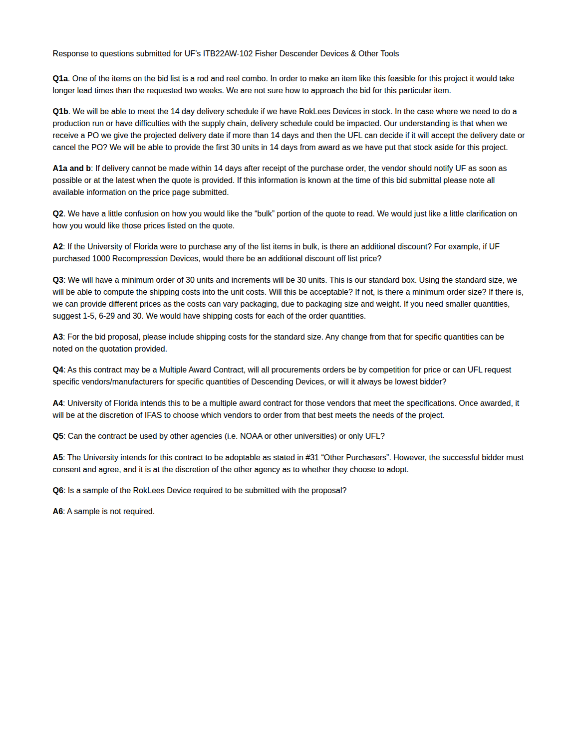Response to questions submitted for UF’s ITB22AW-102 Fisher Descender Devices & Other Tools
Q1a. One of the items on the bid list is a rod and reel combo. In order to make an item like this feasible for this project it would take longer lead times than the requested two weeks. We are not sure how to approach the bid for this particular item.
Q1b. We will be able to meet the 14 day delivery schedule if we have RokLees Devices in stock. In the case where we need to do a production run or have difficulties with the supply chain, delivery schedule could be impacted. Our understanding is that when we receive a PO we give the projected delivery date if more than 14 days and then the UFL can decide if it will accept the delivery date or cancel the PO? We will be able to provide the first 30 units in 14 days from award as we have put that stock aside for this project.
A1a and b: If delivery cannot be made within 14 days after receipt of the purchase order, the vendor should notify UF as soon as possible or at the latest when the quote is provided. If this information is known at the time of this bid submittal please note all available information on the price page submitted.
Q2. We have a little confusion on how you would like the “bulk” portion of the quote to read. We would just like a little clarification on how you would like those prices listed on the quote.
A2: If the University of Florida were to purchase any of the list items in bulk, is there an additional discount? For example, if UF purchased 1000 Recompression Devices, would there be an additional discount off list price?
Q3: We will have a minimum order of 30 units and increments will be 30 units. This is our standard box. Using the standard size, we will be able to compute the shipping costs into the unit costs. Will this be acceptable? If not, is there a minimum order size? If there is, we can provide different prices as the costs can vary packaging, due to packaging size and weight. If you need smaller quantities, suggest 1-5, 6-29 and 30. We would have shipping costs for each of the order quantities.
A3: For the bid proposal, please include shipping costs for the standard size. Any change from that for specific quantities can be noted on the quotation provided.
Q4: As this contract may be a Multiple Award Contract, will all procurements orders be by competition for price or can UFL request specific vendors/manufacturers for specific quantities of Descending Devices, or will it always be lowest bidder?
A4: University of Florida intends this to be a multiple award contract for those vendors that meet the specifications. Once awarded, it will be at the discretion of IFAS to choose which vendors to order from that best meets the needs of the project.
Q5: Can the contract be used by other agencies (i.e. NOAA or other universities) or only UFL?
A5: The University intends for this contract to be adoptable as stated in #31 “Other Purchasers”. However, the successful bidder must consent and agree, and it is at the discretion of the other agency as to whether they choose to adopt.
Q6: Is a sample of the RokLees Device required to be submitted with the proposal?
A6: A sample is not required.